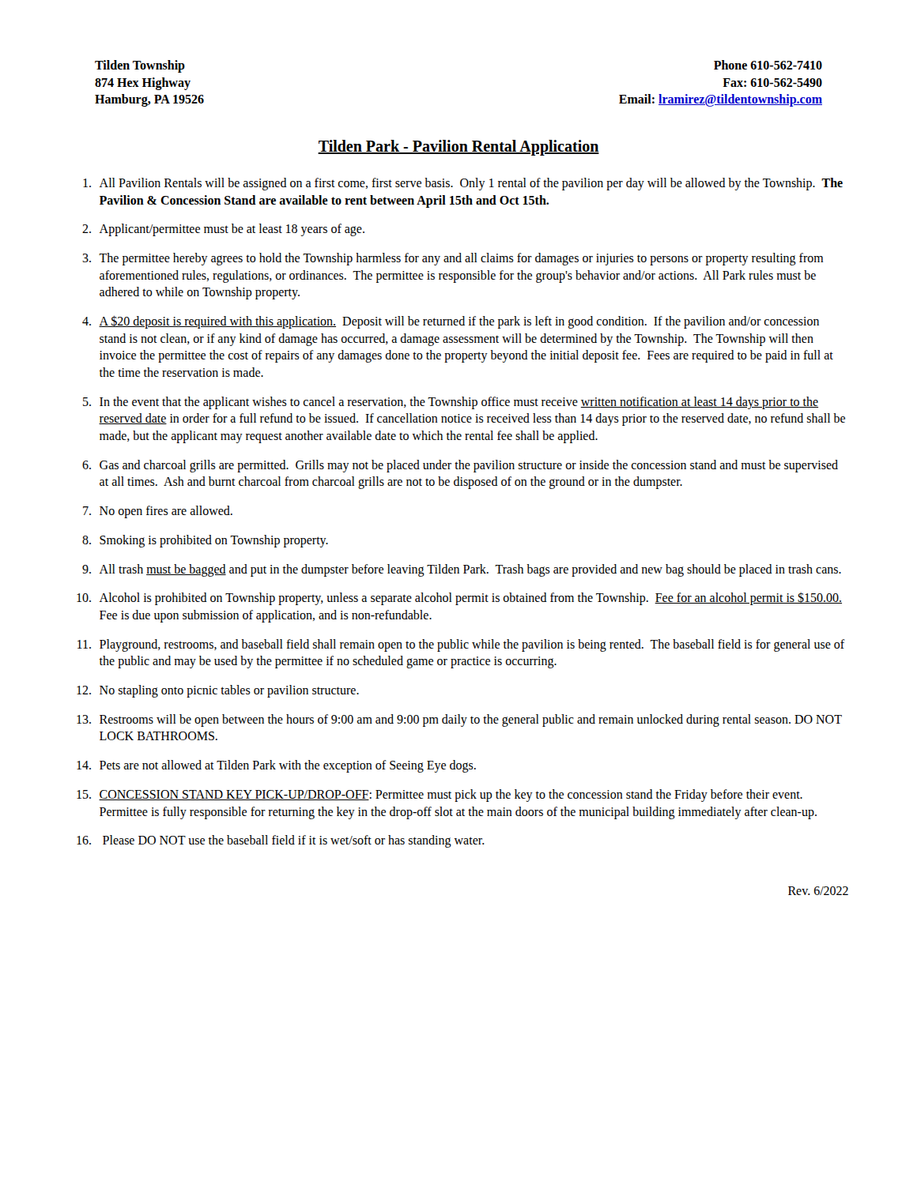| Tilden Township | Phone 610-562-7410 |
| 874 Hex Highway | Fax: 610-562-5490 |
| Hamburg, PA 19526 | Email: lramirez@tildentownship.com |
Tilden Park - Pavilion Rental Application
All Pavilion Rentals will be assigned on a first come, first serve basis. Only 1 rental of the pavilion per day will be allowed by the Township. The Pavilion & Concession Stand are available to rent between April 15th and Oct 15th.
Applicant/permittee must be at least 18 years of age.
The permittee hereby agrees to hold the Township harmless for any and all claims for damages or injuries to persons or property resulting from aforementioned rules, regulations, or ordinances. The permittee is responsible for the group's behavior and/or actions. All Park rules must be adhered to while on Township property.
A $20 deposit is required with this application. Deposit will be returned if the park is left in good condition. If the pavilion and/or concession stand is not clean, or if any kind of damage has occurred, a damage assessment will be determined by the Township. The Township will then invoice the permittee the cost of repairs of any damages done to the property beyond the initial deposit fee. Fees are required to be paid in full at the time the reservation is made.
In the event that the applicant wishes to cancel a reservation, the Township office must receive written notification at least 14 days prior to the reserved date in order for a full refund to be issued. If cancellation notice is received less than 14 days prior to the reserved date, no refund shall be made, but the applicant may request another available date to which the rental fee shall be applied.
Gas and charcoal grills are permitted. Grills may not be placed under the pavilion structure or inside the concession stand and must be supervised at all times. Ash and burnt charcoal from charcoal grills are not to be disposed of on the ground or in the dumpster.
No open fires are allowed.
Smoking is prohibited on Township property.
All trash must be bagged and put in the dumpster before leaving Tilden Park. Trash bags are provided and new bag should be placed in trash cans.
Alcohol is prohibited on Township property, unless a separate alcohol permit is obtained from the Township. Fee for an alcohol permit is $150.00. Fee is due upon submission of application, and is non-refundable.
Playground, restrooms, and baseball field shall remain open to the public while the pavilion is being rented. The baseball field is for general use of the public and may be used by the permittee if no scheduled game or practice is occurring.
No stapling onto picnic tables or pavilion structure.
Restrooms will be open between the hours of 9:00 am and 9:00 pm daily to the general public and remain unlocked during rental season. DO NOT LOCK BATHROOMS.
Pets are not allowed at Tilden Park with the exception of Seeing Eye dogs.
CONCESSION STAND KEY PICK-UP/DROP-OFF: Permittee must pick up the key to the concession stand the Friday before their event. Permittee is fully responsible for returning the key in the drop-off slot at the main doors of the municipal building immediately after clean-up.
Please DO NOT use the baseball field if it is wet/soft or has standing water.
Rev. 6/2022